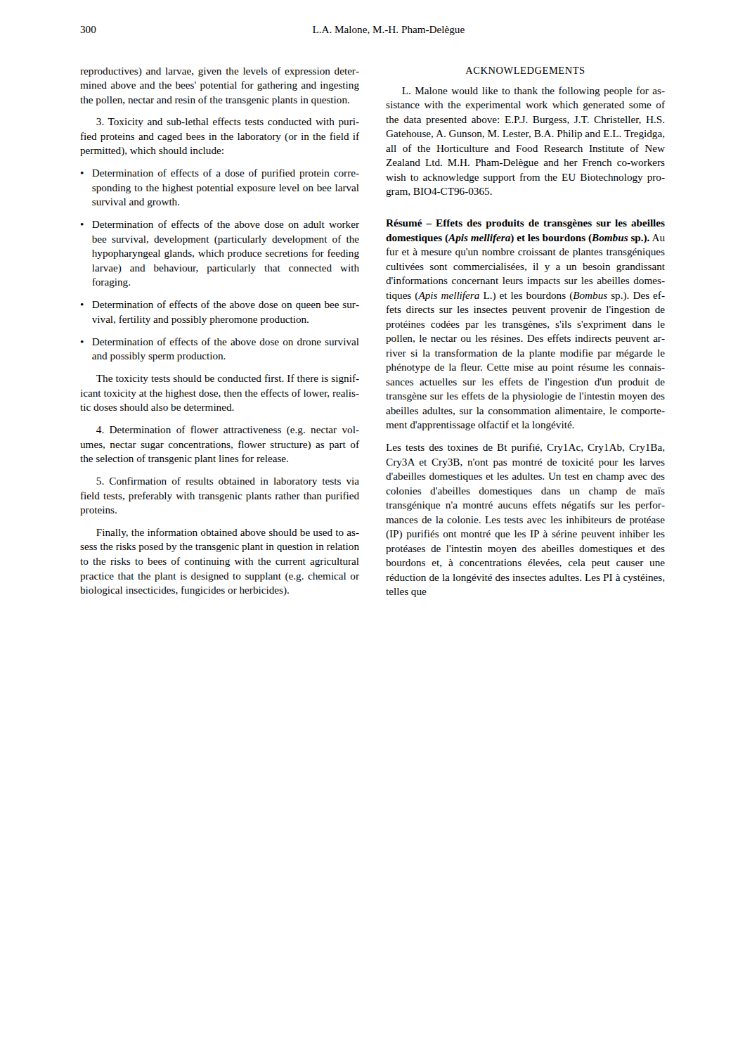300 L.A. Malone, M.-H. Pham-Delègue
reproductives) and larvae, given the levels of expression determined above and the bees' potential for gathering and ingesting the pollen, nectar and resin of the transgenic plants in question.
3. Toxicity and sub-lethal effects tests conducted with purified proteins and caged bees in the laboratory (or in the field if permitted), which should include:
Determination of effects of a dose of purified protein corresponding to the highest potential exposure level on bee larval survival and growth.
Determination of effects of the above dose on adult worker bee survival, development (particularly development of the hypopharyngeal glands, which produce secretions for feeding larvae) and behaviour, particularly that connected with foraging.
Determination of effects of the above dose on queen bee survival, fertility and possibly pheromone production.
Determination of effects of the above dose on drone survival and possibly sperm production.
The toxicity tests should be conducted first. If there is significant toxicity at the highest dose, then the effects of lower, realistic doses should also be determined.
4. Determination of flower attractiveness (e.g. nectar volumes, nectar sugar concentrations, flower structure) as part of the selection of transgenic plant lines for release.
5. Confirmation of results obtained in laboratory tests via field tests, preferably with transgenic plants rather than purified proteins.
Finally, the information obtained above should be used to assess the risks posed by the transgenic plant in question in relation to the risks to bees of continuing with the current agricultural practice that the plant is designed to supplant (e.g. chemical or biological insecticides, fungicides or herbicides).
Acknowledgements
L. Malone would like to thank the following people for assistance with the experimental work which generated some of the data presented above: E.P.J. Burgess, J.T. Christeller, H.S. Gatehouse, A. Gunson, M. Lester, B.A. Philip and E.L. Tregidga, all of the Horticulture and Food Research Institute of New Zealand Ltd. M.H. Pham-Delègue and her French co-workers wish to acknowledge support from the EU Biotechnology program, BIO4-CT96-0365.
Résumé – Effets des produits de transgènes sur les abeilles domestiques (Apis mellifera) et les bourdons (Bombus sp.). Au fur et à mesure qu'un nombre croissant de plantes transgéniques cultivées sont commercialisées, il y a un besoin grandissant d'informations concernant leurs impacts sur les abeilles domestiques (Apis mellifera L.) et les bourdons (Bombus sp.). Des effets directs sur les insectes peuvent provenir de l'ingestion de protéines codées par les transgènes, s'ils s'expriment dans le pollen, le nectar ou les résines. Des effets indirects peuvent arriver si la transformation de la plante modifie par mégarde le phénotype de la fleur. Cette mise au point résume les connaissances actuelles sur les effets de l'ingestion d'un produit de transgène sur les effets de la physiologie de l'intestin moyen des abeilles adultes, sur la consommation alimentaire, le comportement d'apprentissage olfactif et la longévité.
Les tests des toxines de Bt purifié, Cry1Ac, Cry1Ab, Cry1Ba, Cry3A et Cry3B, n'ont pas montré de toxicité pour les larves d'abeilles domestiques et les adultes. Un test en champ avec des colonies d'abeilles domestiques dans un champ de maïs transgénique n'a montré aucuns effets négatifs sur les performances de la colonie. Les tests avec les inhibiteurs de protéase (IP) purifiés ont montré que les IP à sérine peuvent inhiber les protéases de l'intestin moyen des abeilles domestiques et des bourdons et, à concentrations élevées, cela peut causer une réduction de la longévité des insectes adultes. Les PI à cystéines, telles que